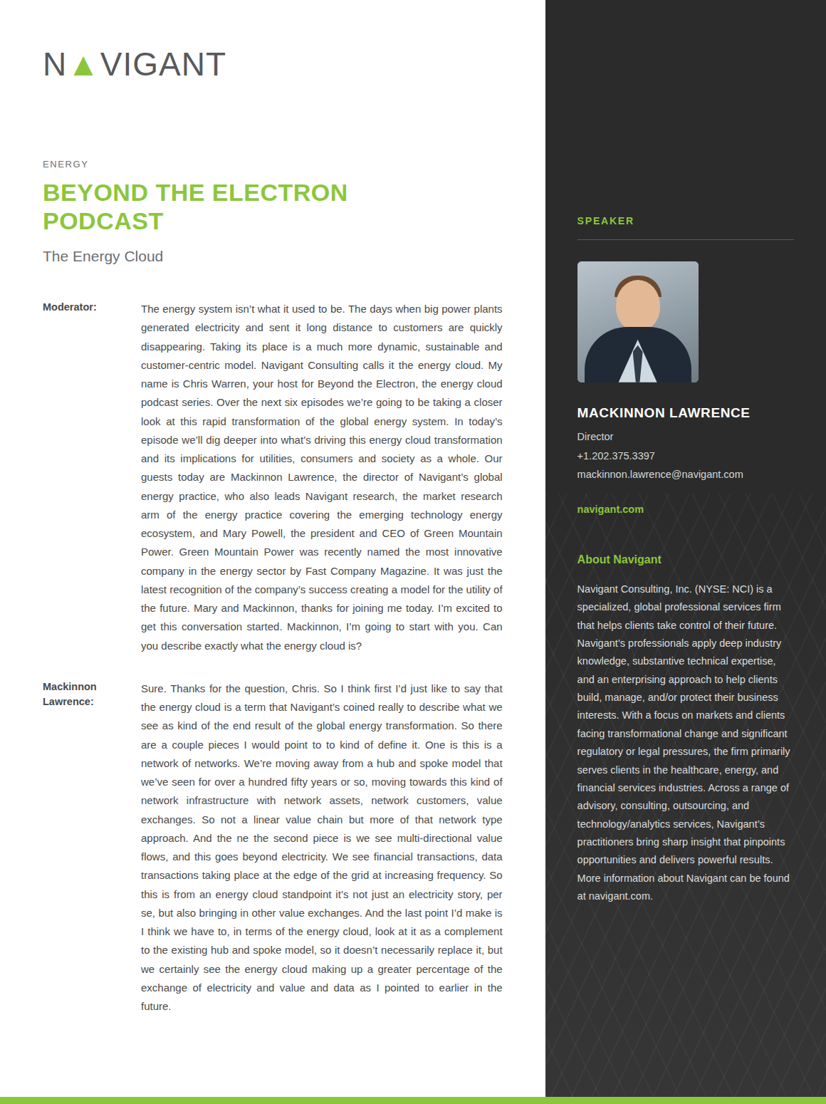N▲VIGANT
Energy
Beyond the Electron
Podcast
The Energy Cloud
Moderator:
The energy system isn’t what it used to be. The days when big power plants generated electricity and sent it long distance to customers are quickly disappearing. Taking its place is a much more dynamic, sustainable and customer-centric model. Navigant Consulting calls it the energy cloud. My name is Chris Warren, your host for Beyond the Electron, the energy cloud podcast series. Over the next six episodes we’re going to be taking a closer look at this rapid transformation of the global energy system. In today’s episode we’ll dig deeper into what’s driving this energy cloud transformation and its implications for utilities, consumers and society as a whole. Our guests today are Mackinnon Lawrence, the director of Navigant’s global energy practice, who also leads Navigant research, the market research arm of the energy practice covering the emerging technology energy ecosystem, and Mary Powell, the president and CEO of Green Mountain Power. Green Mountain Power was recently named the most innovative company in the energy sector by Fast Company Magazine. It was just the latest recognition of the company’s success creating a model for the utility of the future. Mary and Mackinnon, thanks for joining me today. I’m excited to get this conversation started. Mackinnon, I’m going to start with you. Can you describe exactly what the energy cloud is?
Mackinnon
Lawrence:
Sure. Thanks for the question, Chris. So I think first I’d just like to say that the energy cloud is a term that Navigant’s coined really to describe what we see as kind of the end result of the global energy transformation. So there are a couple pieces I would point to to kind of define it. One is this is a network of networks. We’re moving away from a hub and spoke model that we’ve seen for over a hundred fifty years or so, moving towards this kind of network infrastructure with network assets, network customers, value exchanges. So not a linear value chain but more of that network type approach. And the ne the second piece is we see multi-directional value flows, and this goes beyond electricity. We see financial transactions, data transactions taking place at the edge of the grid at increasing frequency. So this is from an energy cloud standpoint it’s not just an electricity story, per se, but also bringing in other value exchanges. And the last point I’d make is I think we have to, in terms of the energy cloud, look at it as a complement to the existing hub and spoke model, so it doesn’t necessarily replace it, but we certainly see the energy cloud making up a greater percentage of the exchange of electricity and value and data as I pointed to earlier in the future.
Speaker
Mackinnon Lawrence
Director
+1.202.375.3397
mackinnon.lawrence@navigant.com
navigant.com
About Navigant
Navigant Consulting, Inc. (NYSE: NCI) is a specialized, global professional services firm that helps clients take control of their future. Navigant’s professionals apply deep industry knowledge, substantive technical expertise, and an enterprising approach to help clients build, manage, and/or protect their business interests. With a focus on markets and clients facing transformational change and significant regulatory or legal pressures, the firm primarily serves clients in the healthcare, energy, and financial services industries. Across a range of advisory, consulting, outsourcing, and technology/analytics services, Navigant’s practitioners bring sharp insight that pinpoints opportunities and delivers powerful results. More information about Navigant can be found at navigant.com.